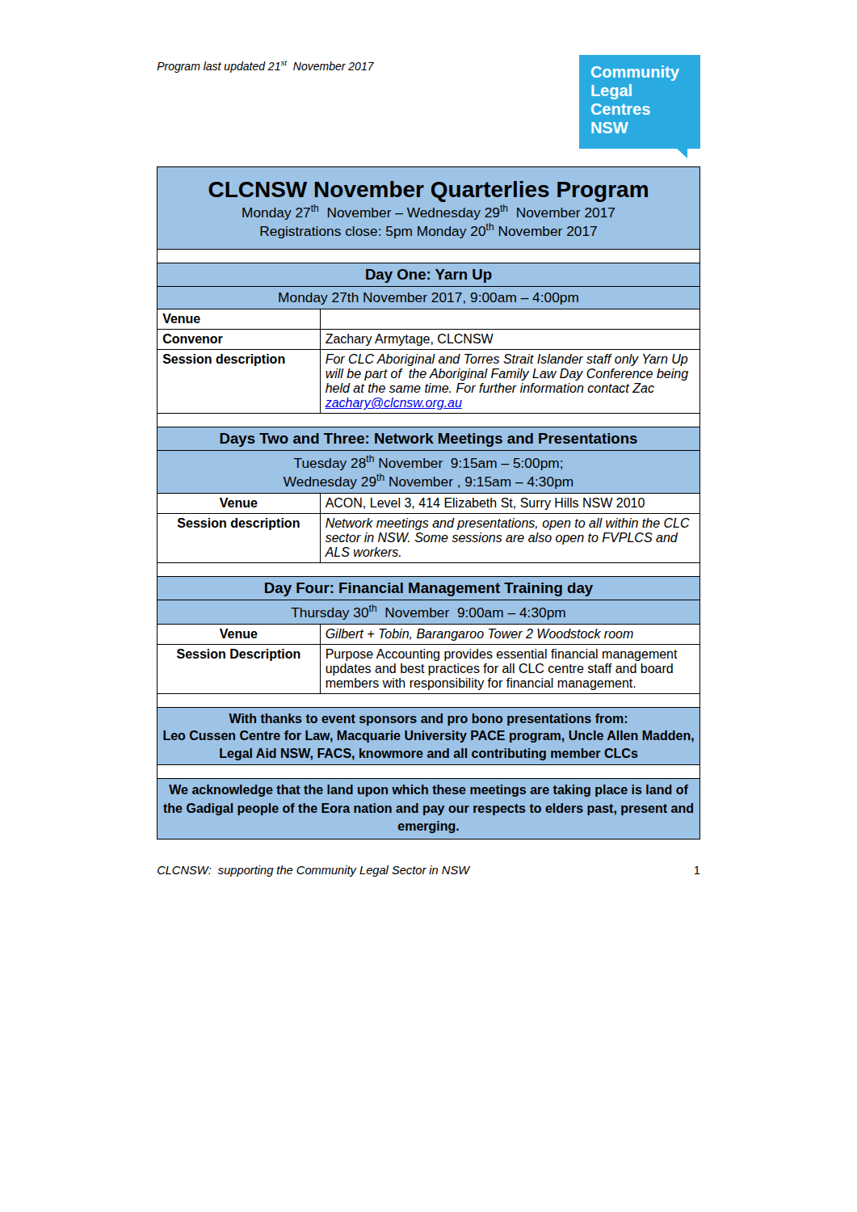Program last updated 21st November 2017
Community
Legal Centres
NSW
| CLCNSW November Quarterlies Program Monday 27 th November – Wednesday 29 th November 2017 Registrations close: 5pm Monday 20 th November 2017 |
| Day One: Yarn Up |
| Monday 27th November 2017, 9:00am – 4:00pm |
| Venue | |
| Convenor | Zachary Armytage, CLCNSW |
| Session description | For CLC Aboriginal and Torres Strait Islander staff only Yarn Up will be part of the Aboriginal Family Law Day Conference being held at the same time. For further information contact Zac zachary@clcnsw.org.au |
| Days Two and Three: Network Meetings and Presentations |
| Tuesday 28 th November 9:15am – 5:00pm; Wednesday 29 th November , 9:15am – 4:30pm |
| Venue | ACON, Level 3, 414 Elizabeth St, Surry Hills NSW 2010 |
| Session description | Network meetings and presentations, open to all within the CLC sector in NSW. Some sessions are also open to FVPLCS and ALS workers. |
| Day Four: Financial Management Training day |
| Thursday 30 th November 9:00am – 4:30pm |
| Venue | Gilbert + Tobin, Barangaroo Tower 2 Woodstock room |
| Session Description | Purpose Accounting provides essential financial management updates and best practices for all CLC centre staff and board members with responsibility for financial management. |
| With thanks to event sponsors and pro bono presentations from: Leo Cussen Centre for Law, Macquarie University PACE program, Uncle Allen Madden, Legal Aid NSW, FACS, knowmore and all contributing member CLCs |
| We acknowledge that the land upon which these meetings are taking place is land of the Gadigal people of the Eora nation and pay our respects to elders past, present and emerging. |
CLCNSW: supporting the Community Legal Sector in NSW
1